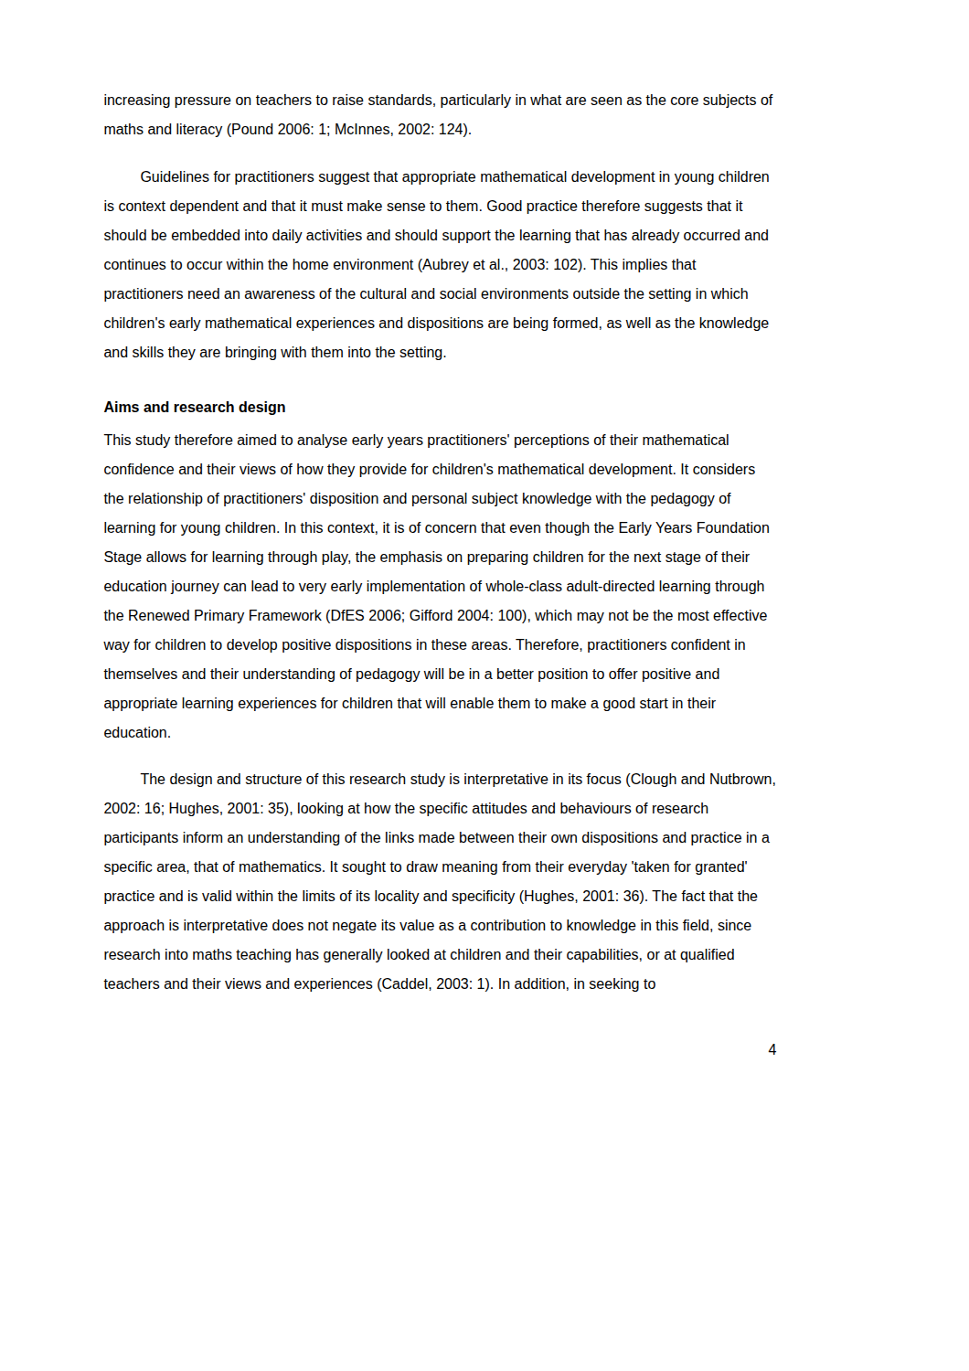increasing pressure on teachers to raise standards, particularly in what are seen as the core subjects of maths and literacy (Pound 2006: 1; McInnes, 2002: 124).
Guidelines for practitioners suggest that appropriate mathematical development in young children is context dependent and that it must make sense to them. Good practice therefore suggests that it should be embedded into daily activities and should support the learning that has already occurred and continues to occur within the home environment (Aubrey et al., 2003: 102). This implies that practitioners need an awareness of the cultural and social environments outside the setting in which children's early mathematical experiences and dispositions are being formed, as well as the knowledge and skills they are bringing with them into the setting.
Aims and research design
This study therefore aimed to analyse early years practitioners' perceptions of their mathematical confidence and their views of how they provide for children's mathematical development. It considers the relationship of practitioners' disposition and personal subject knowledge with the pedagogy of learning for young children. In this context, it is of concern that even though the Early Years Foundation Stage allows for learning through play, the emphasis on preparing children for the next stage of their education journey can lead to very early implementation of whole-class adult-directed learning through the Renewed Primary Framework (DfES 2006; Gifford 2004: 100), which may not be the most effective way for children to develop positive dispositions in these areas. Therefore, practitioners confident in themselves and their understanding of pedagogy will be in a better position to offer positive and appropriate learning experiences for children that will enable them to make a good start in their education.
The design and structure of this research study is interpretative in its focus (Clough and Nutbrown, 2002: 16; Hughes, 2001: 35), looking at how the specific attitudes and behaviours of research participants inform an understanding of the links made between their own dispositions and practice in a specific area, that of mathematics. It sought to draw meaning from their everyday 'taken for granted' practice and is valid within the limits of its locality and specificity (Hughes, 2001: 36). The fact that the approach is interpretative does not negate its value as a contribution to knowledge in this field, since research into maths teaching has generally looked at children and their capabilities, or at qualified teachers and their views and experiences (Caddel, 2003: 1). In addition, in seeking to
4